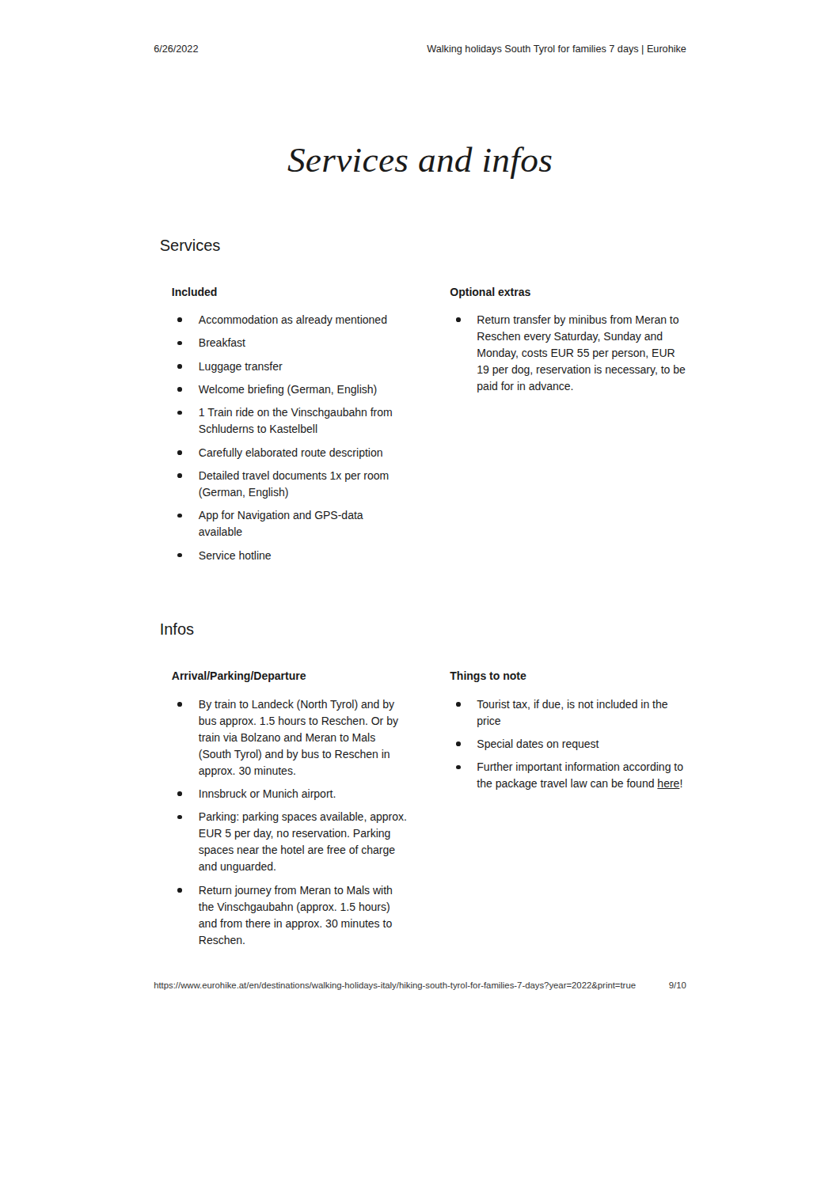6/26/2022 Walking holidays South Tyrol for families 7 days | Eurohike
Services and infos
Services
Included
Accommodation as already mentioned
Breakfast
Luggage transfer
Welcome briefing (German, English)
1 Train ride on the Vinschgaubahn from Schluderns to Kastelbell
Carefully elaborated route description
Detailed travel documents 1x per room (German, English)
App for Navigation and GPS-data available
Service hotline
Optional extras
Return transfer by minibus from Meran to Reschen every Saturday, Sunday and Monday, costs EUR 55 per person, EUR 19 per dog, reservation is necessary, to be paid for in advance.
Infos
Arrival/Parking/Departure
By train to Landeck (North Tyrol) and by bus approx. 1.5 hours to Reschen. Or by train via Bolzano and Meran to Mals (South Tyrol) and by bus to Reschen in approx. 30 minutes.
Innsbruck or Munich airport.
Parking: parking spaces available, approx. EUR 5 per day, no reservation. Parking spaces near the hotel are free of charge and unguarded.
Return journey from Meran to Mals with the Vinschgaubahn (approx. 1.5 hours) and from there in approx. 30 minutes to Reschen.
Things to note
Tourist tax, if due, is not included in the price
Special dates on request
Further important information according to the package travel law can be found here!
https://www.eurohike.at/en/destinations/walking-holidays-italy/hiking-south-tyrol-for-families-7-days?year=2022&print=true 9/10